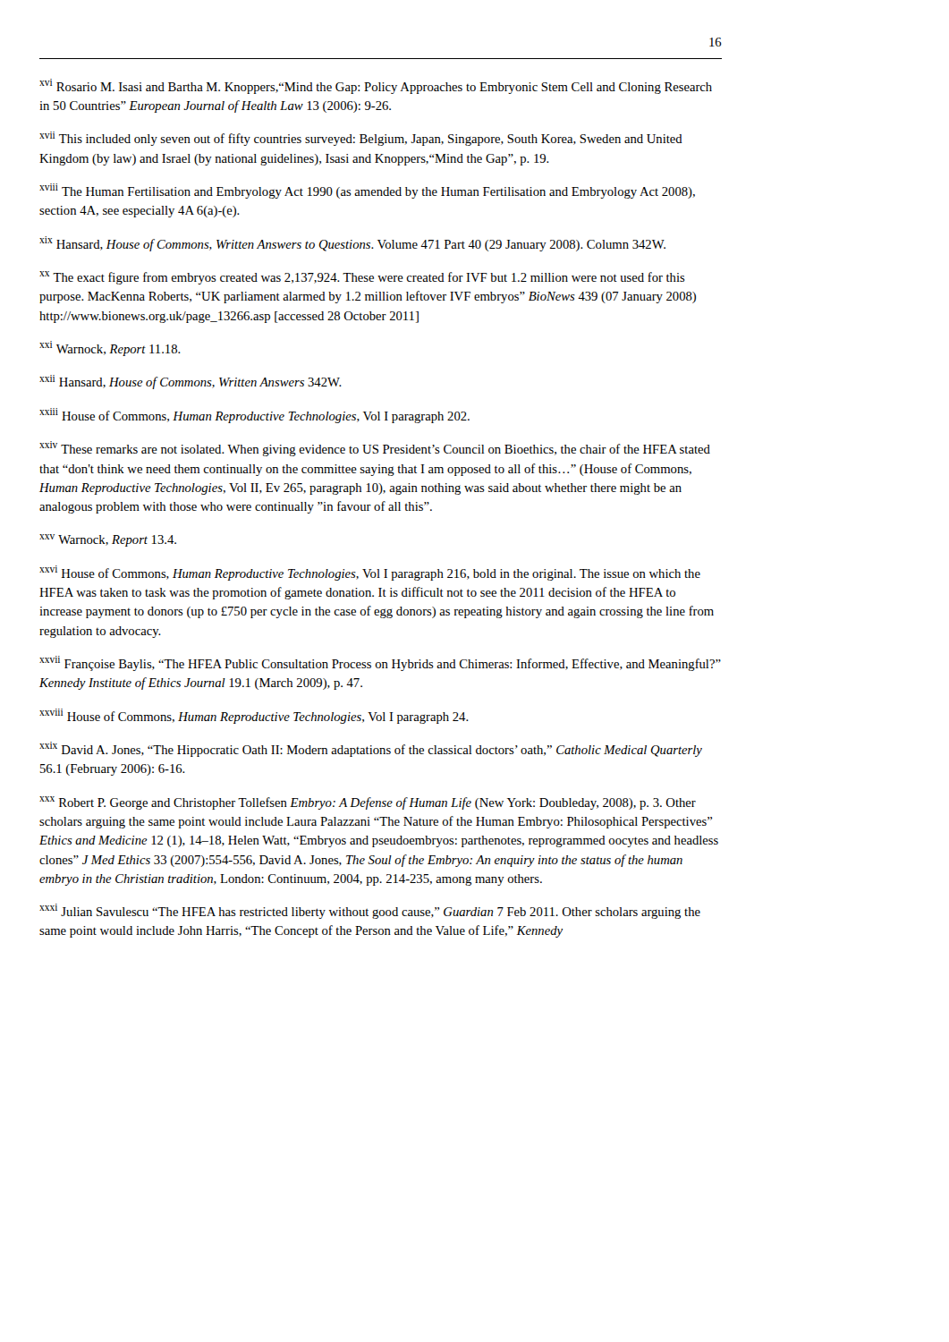16
xvi Rosario M. Isasi and Bartha M. Knoppers,“Mind the Gap: Policy Approaches to Embryonic Stem Cell and Cloning Research in 50 Countries” European Journal of Health Law 13 (2006): 9-26.
xvii This included only seven out of fifty countries surveyed: Belgium, Japan, Singapore, South Korea, Sweden and United Kingdom (by law) and Israel (by national guidelines), Isasi and Knoppers,“Mind the Gap”, p. 19.
xviii The Human Fertilisation and Embryology Act 1990 (as amended by the Human Fertilisation and Embryology Act 2008), section 4A, see especially 4A 6(a)-(e).
xix Hansard, House of Commons, Written Answers to Questions. Volume 471 Part 40 (29 January 2008). Column 342W.
xx The exact figure from embryos created was 2,137,924. These were created for IVF but 1.2 million were not used for this purpose. MacKenna Roberts, “UK parliament alarmed by 1.2 million leftover IVF embryos” BioNews 439 (07 January 2008) http://www.bionews.org.uk/page_13266.asp [accessed 28 October 2011]
xxi Warnock, Report 11.18.
xxii Hansard, House of Commons, Written Answers 342W.
xxiii House of Commons, Human Reproductive Technologies, Vol I paragraph 202.
xxiv These remarks are not isolated. When giving evidence to US President’s Council on Bioethics, the chair of the HFEA stated that “don't think we need them continually on the committee saying that I am opposed to all of this…” (House of Commons, Human Reproductive Technologies, Vol II, Ev 265, paragraph 10), again nothing was said about whether there might be an analogous problem with those who were continually ”in favour of all this”.
xxv Warnock, Report 13.4.
xxvi House of Commons, Human Reproductive Technologies, Vol I paragraph 216, bold in the original. The issue on which the HFEA was taken to task was the promotion of gamete donation. It is difficult not to see the 2011 decision of the HFEA to increase payment to donors (up to £750 per cycle in the case of egg donors) as repeating history and again crossing the line from regulation to advocacy.
xxvii Françoise Baylis, “The HFEA Public Consultation Process on Hybrids and Chimeras: Informed, Effective, and Meaningful?” Kennedy Institute of Ethics Journal 19.1 (March 2009), p. 47.
xxviii House of Commons, Human Reproductive Technologies, Vol I paragraph 24.
xxix David A. Jones, “The Hippocratic Oath II: Modern adaptations of the classical doctors’ oath,” Catholic Medical Quarterly 56.1 (February 2006): 6-16.
xxx Robert P. George and Christopher Tollefsen Embryo: A Defense of Human Life (New York: Doubleday, 2008), p. 3. Other scholars arguing the same point would include Laura Palazzani “The Nature of the Human Embryo: Philosophical Perspectives” Ethics and Medicine 12 (1), 14–18, Helen Watt, “Embryos and pseudoembryos: parthenotes, reprogrammed oocytes and headless clones” J Med Ethics 33 (2007):554-556, David A. Jones, The Soul of the Embryo: An enquiry into the status of the human embryo in the Christian tradition, London: Continuum, 2004, pp. 214-235, among many others.
xxxi Julian Savulescu “The HFEA has restricted liberty without good cause,” Guardian 7 Feb 2011. Other scholars arguing the same point would include John Harris, “The Concept of the Person and the Value of Life,” Kennedy